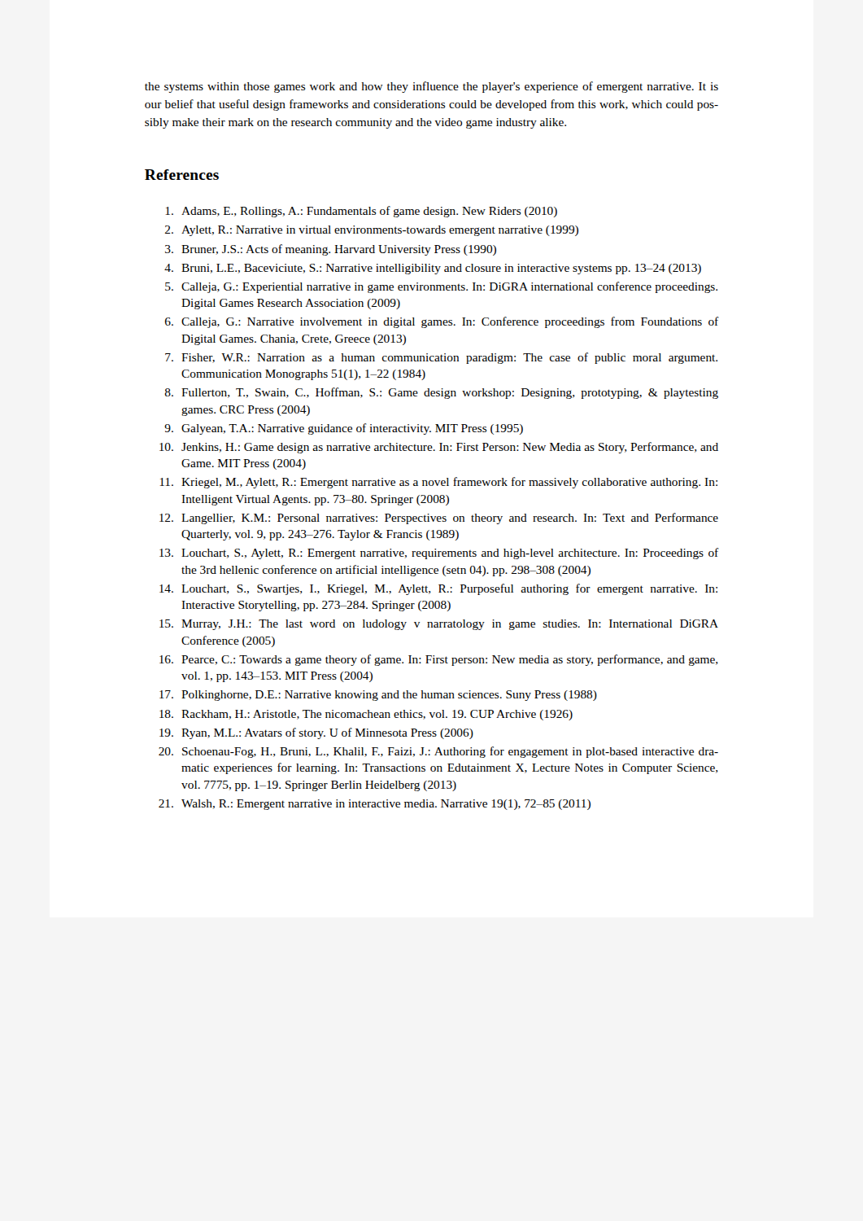the systems within those games work and how they influence the player's experience of emergent narrative. It is our belief that useful design frameworks and considerations could be developed from this work, which could possibly make their mark on the research community and the video game industry alike.
References
Adams, E., Rollings, A.: Fundamentals of game design. New Riders (2010)
Aylett, R.: Narrative in virtual environments-towards emergent narrative (1999)
Bruner, J.S.: Acts of meaning. Harvard University Press (1990)
Bruni, L.E., Baceviciute, S.: Narrative intelligibility and closure in interactive systems pp. 13–24 (2013)
Calleja, G.: Experiential narrative in game environments. In: DiGRA international conference proceedings. Digital Games Research Association (2009)
Calleja, G.: Narrative involvement in digital games. In: Conference proceedings from Foundations of Digital Games. Chania, Crete, Greece (2013)
Fisher, W.R.: Narration as a human communication paradigm: The case of public moral argument. Communication Monographs 51(1), 1–22 (1984)
Fullerton, T., Swain, C., Hoffman, S.: Game design workshop: Designing, prototyping, & playtesting games. CRC Press (2004)
Galyean, T.A.: Narrative guidance of interactivity. MIT Press (1995)
Jenkins, H.: Game design as narrative architecture. In: First Person: New Media as Story, Performance, and Game. MIT Press (2004)
Kriegel, M., Aylett, R.: Emergent narrative as a novel framework for massively collaborative authoring. In: Intelligent Virtual Agents. pp. 73–80. Springer (2008)
Langellier, K.M.: Personal narratives: Perspectives on theory and research. In: Text and Performance Quarterly, vol. 9, pp. 243–276. Taylor & Francis (1989)
Louchart, S., Aylett, R.: Emergent narrative, requirements and high-level architecture. In: Proceedings of the 3rd hellenic conference on artificial intelligence (setn 04). pp. 298–308 (2004)
Louchart, S., Swartjes, I., Kriegel, M., Aylett, R.: Purposeful authoring for emergent narrative. In: Interactive Storytelling, pp. 273–284. Springer (2008)
Murray, J.H.: The last word on ludology v narratology in game studies. In: International DiGRA Conference (2005)
Pearce, C.: Towards a game theory of game. In: First person: New media as story, performance, and game, vol. 1, pp. 143–153. MIT Press (2004)
Polkinghorne, D.E.: Narrative knowing and the human sciences. Suny Press (1988)
Rackham, H.: Aristotle, The nicomachean ethics, vol. 19. CUP Archive (1926)
Ryan, M.L.: Avatars of story. U of Minnesota Press (2006)
Schoenau-Fog, H., Bruni, L., Khalil, F., Faizi, J.: Authoring for engagement in plot-based interactive dramatic experiences for learning. In: Transactions on Edutainment X, Lecture Notes in Computer Science, vol. 7775, pp. 1–19. Springer Berlin Heidelberg (2013)
Walsh, R.: Emergent narrative in interactive media. Narrative 19(1), 72–85 (2011)